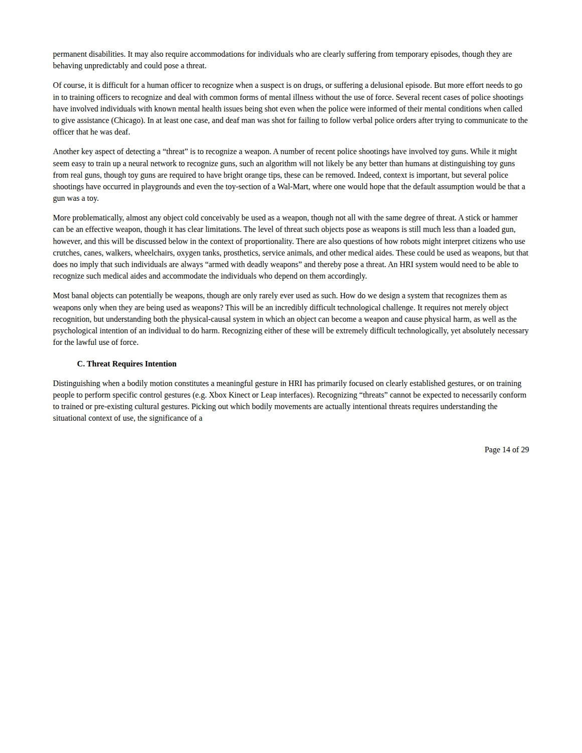permanent disabilities. It may also require accommodations for individuals who are clearly suffering from temporary episodes, though they are behaving unpredictably and could pose a threat.
Of course, it is difficult for a human officer to recognize when a suspect is on drugs, or suffering a delusional episode. But more effort needs to go in to training officers to recognize and deal with common forms of mental illness without the use of force. Several recent cases of police shootings have involved individuals with known mental health issues being shot even when the police were informed of their mental conditions when called to give assistance (Chicago). In at least one case, and deaf man was shot for failing to follow verbal police orders after trying to communicate to the officer that he was deaf.
Another key aspect of detecting a “threat” is to recognize a weapon. A number of recent police shootings have involved toy guns. While it might seem easy to train up a neural network to recognize guns, such an algorithm will not likely be any better than humans at distinguishing toy guns from real guns, though toy guns are required to have bright orange tips, these can be removed. Indeed, context is important, but several police shootings have occurred in playgrounds and even the toy-section of a Wal-Mart, where one would hope that the default assumption would be that a gun was a toy.
More problematically, almost any object cold conceivably be used as a weapon, though not all with the same degree of threat. A stick or hammer can be an effective weapon, though it has clear limitations. The level of threat such objects pose as weapons is still much less than a loaded gun, however, and this will be discussed below in the context of proportionality. There are also questions of how robots might interpret citizens who use crutches, canes, walkers, wheelchairs, oxygen tanks, prosthetics, service animals, and other medical aides. These could be used as weapons, but that does no imply that such individuals are always “armed with deadly weapons” and thereby pose a threat. An HRI system would need to be able to recognize such medical aides and accommodate the individuals who depend on them accordingly.
Most banal objects can potentially be weapons, though are only rarely ever used as such. How do we design a system that recognizes them as weapons only when they are being used as weapons? This will be an incredibly difficult technological challenge. It requires not merely object recognition, but understanding both the physical-causal system in which an object can become a weapon and cause physical harm, as well as the psychological intention of an individual to do harm. Recognizing either of these will be extremely difficult technologically, yet absolutely necessary for the lawful use of force.
C. Threat Requires Intention
Distinguishing when a bodily motion constitutes a meaningful gesture in HRI has primarily focused on clearly established gestures, or on training people to perform specific control gestures (e.g. Xbox Kinect or Leap interfaces). Recognizing “threats” cannot be expected to necessarily conform to trained or pre-existing cultural gestures. Picking out which bodily movements are actually intentional threats requires understanding the situational context of use, the significance of a
Page 14 of 29